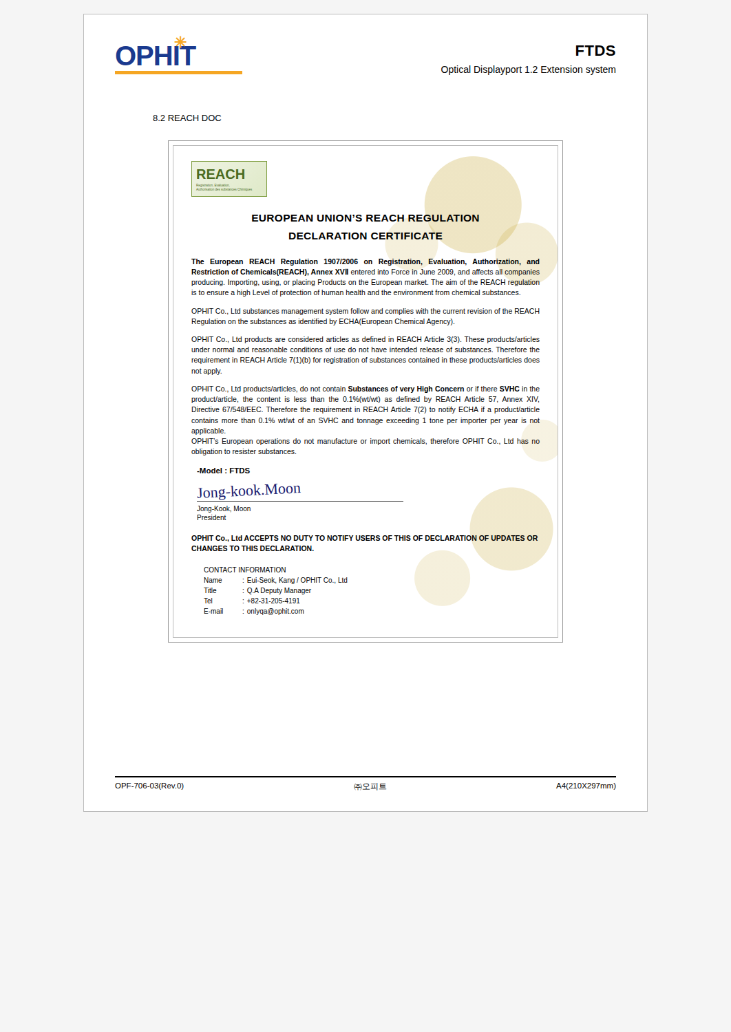OPH✳IT
FTDS
Optical Displayport 1.2 Extension system
8.2 REACH DOC
REACH Registration, Evaluation,
Authorisation des substances Chimiques
EUROPEAN UNION’S REACH REGULATION
DECLARATION CERTIFICATE
The European REACH Regulation 1907/2006 on Registration, Evaluation, Authorization, and Restriction of Chemicals(REACH), Annex XVⅡ entered into Force in June 2009, and affects all companies producing. Importing, using, or placing Products on the European market. The aim of the REACH regulation is to ensure a high Level of protection of human health and the environment from chemical substances.
OPHIT Co., Ltd substances management system follow and complies with the current revision of the REACH Regulation on the substances as identified by ECHA(European Chemical Agency).
OPHIT Co., Ltd products are considered articles as defined in REACH Article 3(3). These products/articles under normal and reasonable conditions of use do not have intended release of substances. Therefore the requirement in REACH Article 7(1)(b) for registration of substances contained in these products/articles does not apply.
OPHIT Co., Ltd products/articles, do not contain Substances of very High Concern or if there SVHC in the product/article, the content is less than the 0.1%(wt/wt) as defined by REACH Article 57, Annex XIV, Directive 67/548/EEC. Therefore the requirement in REACH Article 7(2) to notify ECHA if a product/article contains more than 0.1% wt/wt of an SVHC and tonnage exceeding 1 tone per importer per year is not applicable.
OPHIT’s European operations do not manufacture or import chemicals, therefore OPHIT Co., Ltd has no obligation to resister substances.
-Model : FTDS
Jong-kook.Moon
Jong-Kook, Moon
President
OPHIT Co., Ltd ACCEPTS NO DUTY TO NOTIFY USERS OF THIS OF DECLARATION OF UPDATES OR CHANGES TO THIS DECLARATION.
CONTACT INFORMATION
| Name | : | Eui-Seok, Kang / OPHIT Co., Ltd |
| Title | : | Q.A Deputy Manager |
| Tel | : | +82-31-205-4191 |
| E-mail | : | onlyqa@ophit.com |
OPF-706-03(Rev.0)
㈜오피트
A4(210X297mm)